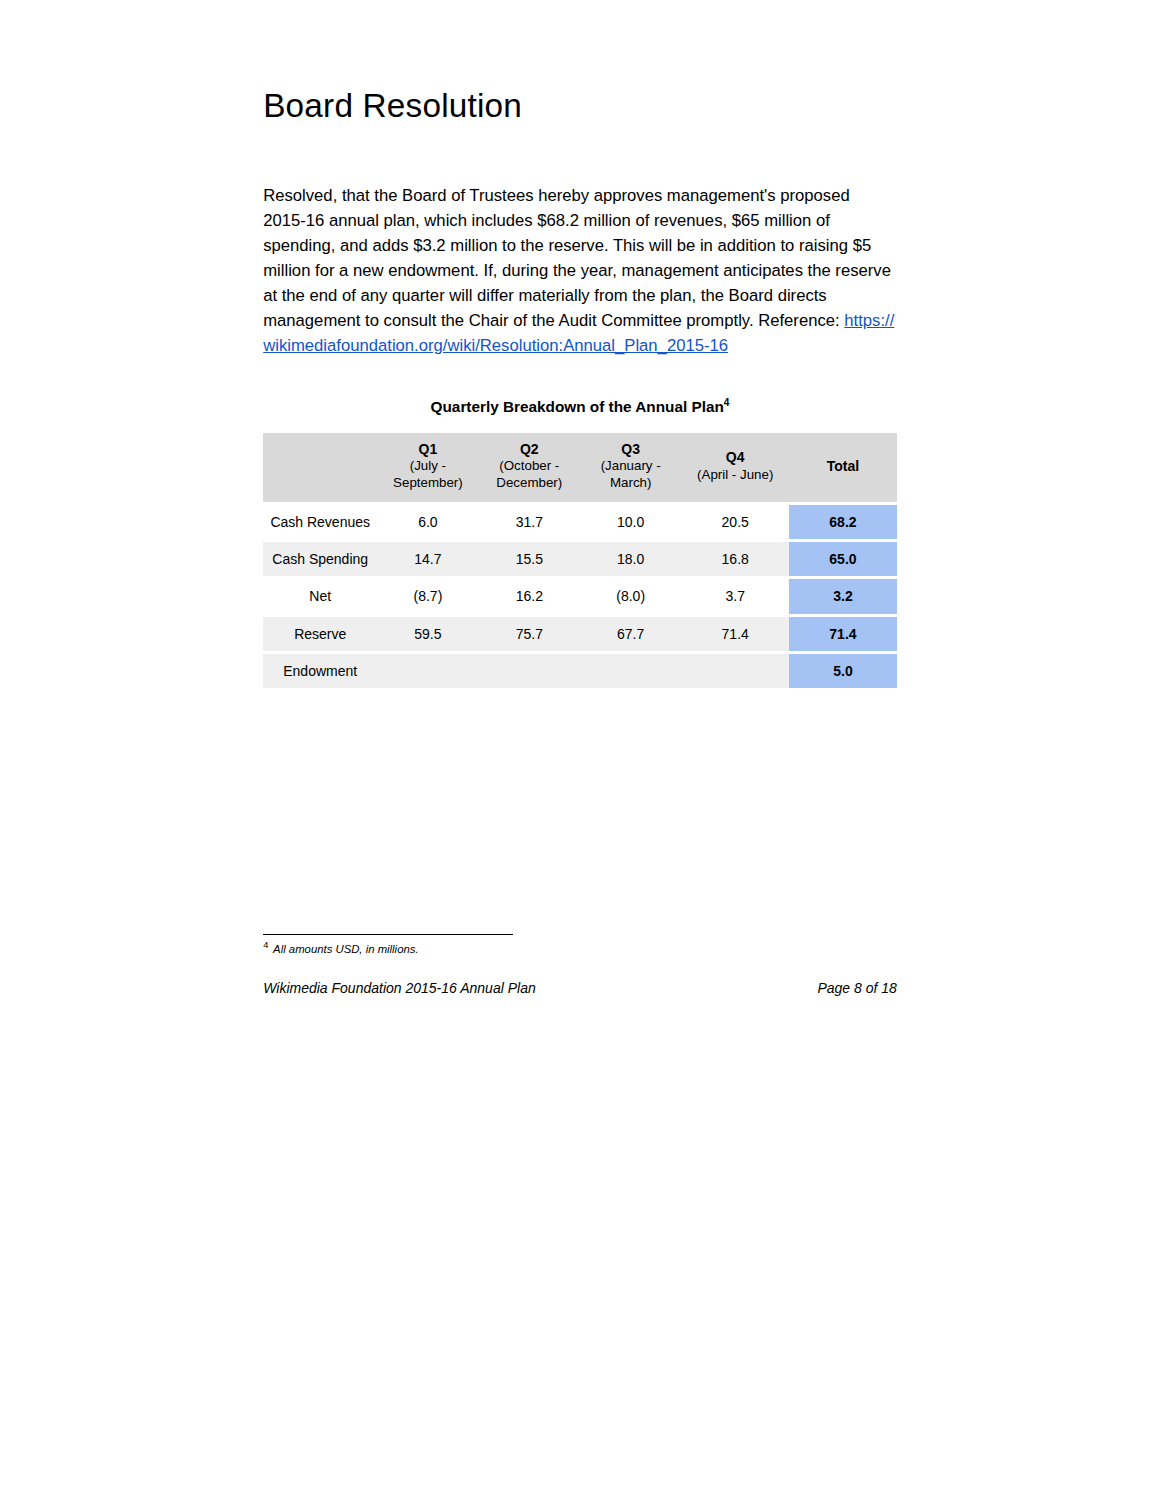Board Resolution
Resolved, that the Board of Trustees hereby approves management's proposed 2015-16 annual plan, which includes $68.2 million of revenues, $65 million of spending, and adds $3.2 million to the reserve. This will be in addition to raising $5 million for a new endowment. If, during the year, management anticipates the reserve at the end of any quarter will differ materially from the plan, the Board directs management to consult the Chair of the Audit Committee promptly. Reference: https://wikimediafoundation.org/wiki/Resolution:Annual_Plan_2015-16
Quarterly Breakdown of the Annual Plan4
| | Q1 (July - September) | Q2 (October - December) | Q3 (January - March) | Q4 (April - June) | Total |
| --- | --- | --- | --- | --- | --- |
| Cash Revenues | 6.0 | 31.7 | 10.0 | 20.5 | 68.2 |
| Cash Spending | 14.7 | 15.5 | 18.0 | 16.8 | 65.0 |
| Net | (8.7) | 16.2 | (8.0) | 3.7 | 3.2 |
| Reserve | 59.5 | 75.7 | 67.7 | 71.4 | 71.4 |
| Endowment | | | | | 5.0 |
4 All amounts USD, in millions.
Wikimedia Foundation 2015-16 Annual Plan Page 8 of 18